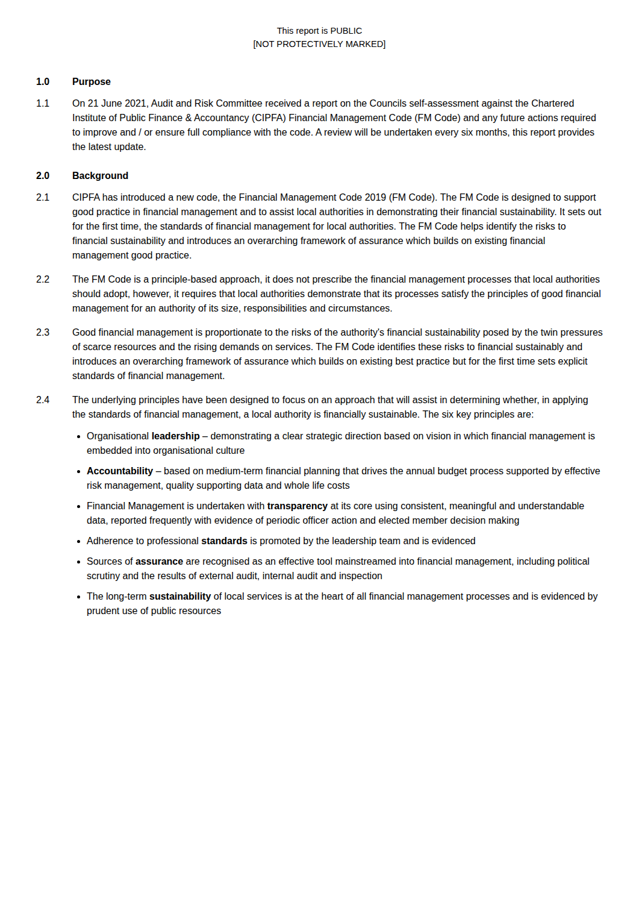This report is PUBLIC
[NOT PROTECTIVELY MARKED]
1.0 Purpose
1.1 On 21 June 2021, Audit and Risk Committee received a report on the Councils self-assessment against the Chartered Institute of Public Finance & Accountancy (CIPFA) Financial Management Code (FM Code) and any future actions required to improve and / or ensure full compliance with the code. A review will be undertaken every six months, this report provides the latest update.
2.0 Background
2.1 CIPFA has introduced a new code, the Financial Management Code 2019 (FM Code). The FM Code is designed to support good practice in financial management and to assist local authorities in demonstrating their financial sustainability. It sets out for the first time, the standards of financial management for local authorities. The FM Code helps identify the risks to financial sustainability and introduces an overarching framework of assurance which builds on existing financial management good practice.
2.2 The FM Code is a principle-based approach, it does not prescribe the financial management processes that local authorities should adopt, however, it requires that local authorities demonstrate that its processes satisfy the principles of good financial management for an authority of its size, responsibilities and circumstances.
2.3 Good financial management is proportionate to the risks of the authority's financial sustainability posed by the twin pressures of scarce resources and the rising demands on services. The FM Code identifies these risks to financial sustainably and introduces an overarching framework of assurance which builds on existing best practice but for the first time sets explicit standards of financial management.
2.4 The underlying principles have been designed to focus on an approach that will assist in determining whether, in applying the standards of financial management, a local authority is financially sustainable. The six key principles are:
Organisational leadership – demonstrating a clear strategic direction based on vision in which financial management is embedded into organisational culture
Accountability – based on medium-term financial planning that drives the annual budget process supported by effective risk management, quality supporting data and whole life costs
Financial Management is undertaken with transparency at its core using consistent, meaningful and understandable data, reported frequently with evidence of periodic officer action and elected member decision making
Adherence to professional standards is promoted by the leadership team and is evidenced
Sources of assurance are recognised as an effective tool mainstreamed into financial management, including political scrutiny and the results of external audit, internal audit and inspection
The long-term sustainability of local services is at the heart of all financial management processes and is evidenced by prudent use of public resources